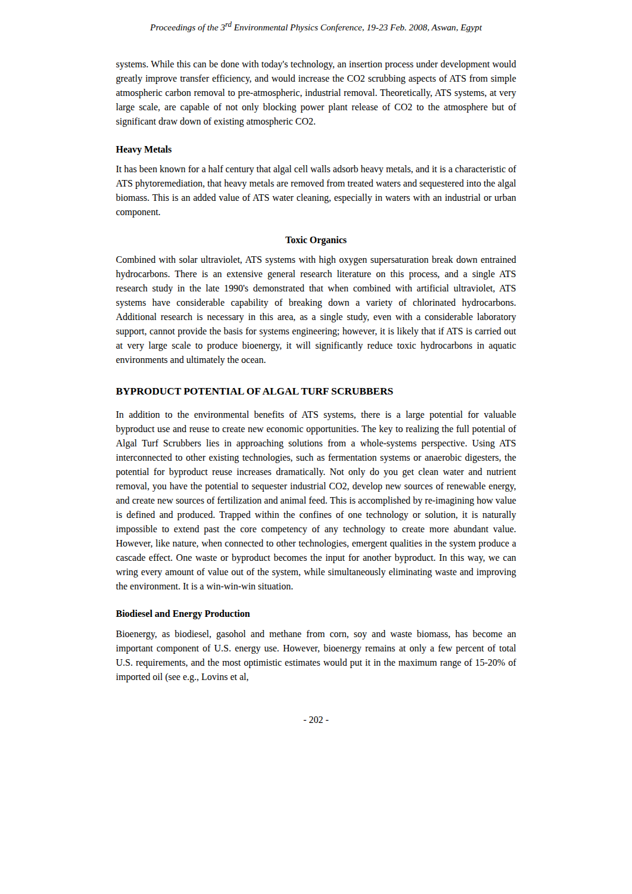Proceedings of the 3rd Environmental Physics Conference, 19-23 Feb. 2008, Aswan, Egypt
systems. While this can be done with today's technology, an insertion process under development would greatly improve transfer efficiency, and would increase the CO2 scrubbing aspects of ATS from simple atmospheric carbon removal to pre-atmospheric, industrial removal. Theoretically, ATS systems, at very large scale, are capable of not only blocking power plant release of CO2 to the atmosphere but of significant draw down of existing atmospheric CO2.
Heavy Metals
It has been known for a half century that algal cell walls adsorb heavy metals, and it is a characteristic of ATS phytoremediation, that heavy metals are removed from treated waters and sequestered into the algal biomass. This is an added value of ATS water cleaning, especially in waters with an industrial or urban component.
Toxic Organics
Combined with solar ultraviolet, ATS systems with high oxygen supersaturation break down entrained hydrocarbons. There is an extensive general research literature on this process, and a single ATS research study in the late 1990's demonstrated that when combined with artificial ultraviolet, ATS systems have considerable capability of breaking down a variety of chlorinated hydrocarbons. Additional research is necessary in this area, as a single study, even with a considerable laboratory support, cannot provide the basis for systems engineering; however, it is likely that if ATS is carried out at very large scale to produce bioenergy, it will significantly reduce toxic hydrocarbons in aquatic environments and ultimately the ocean.
Byproduct Potential of Algal Turf Scrubbers
In addition to the environmental benefits of ATS systems, there is a large potential for valuable byproduct use and reuse to create new economic opportunities. The key to realizing the full potential of Algal Turf Scrubbers lies in approaching solutions from a whole-systems perspective. Using ATS interconnected to other existing technologies, such as fermentation systems or anaerobic digesters, the potential for byproduct reuse increases dramatically. Not only do you get clean water and nutrient removal, you have the potential to sequester industrial CO2, develop new sources of renewable energy, and create new sources of fertilization and animal feed. This is accomplished by re-imagining how value is defined and produced. Trapped within the confines of one technology or solution, it is naturally impossible to extend past the core competency of any technology to create more abundant value. However, like nature, when connected to other technologies, emergent qualities in the system produce a cascade effect. One waste or byproduct becomes the input for another byproduct. In this way, we can wring every amount of value out of the system, while simultaneously eliminating waste and improving the environment. It is a win-win-win situation.
Biodiesel and Energy Production
Bioenergy, as biodiesel, gasohol and methane from corn, soy and waste biomass, has become an important component of U.S. energy use. However, bioenergy remains at only a few percent of total U.S. requirements, and the most optimistic estimates would put it in the maximum range of 15-20% of imported oil (see e.g., Lovins et al,
- 202 -